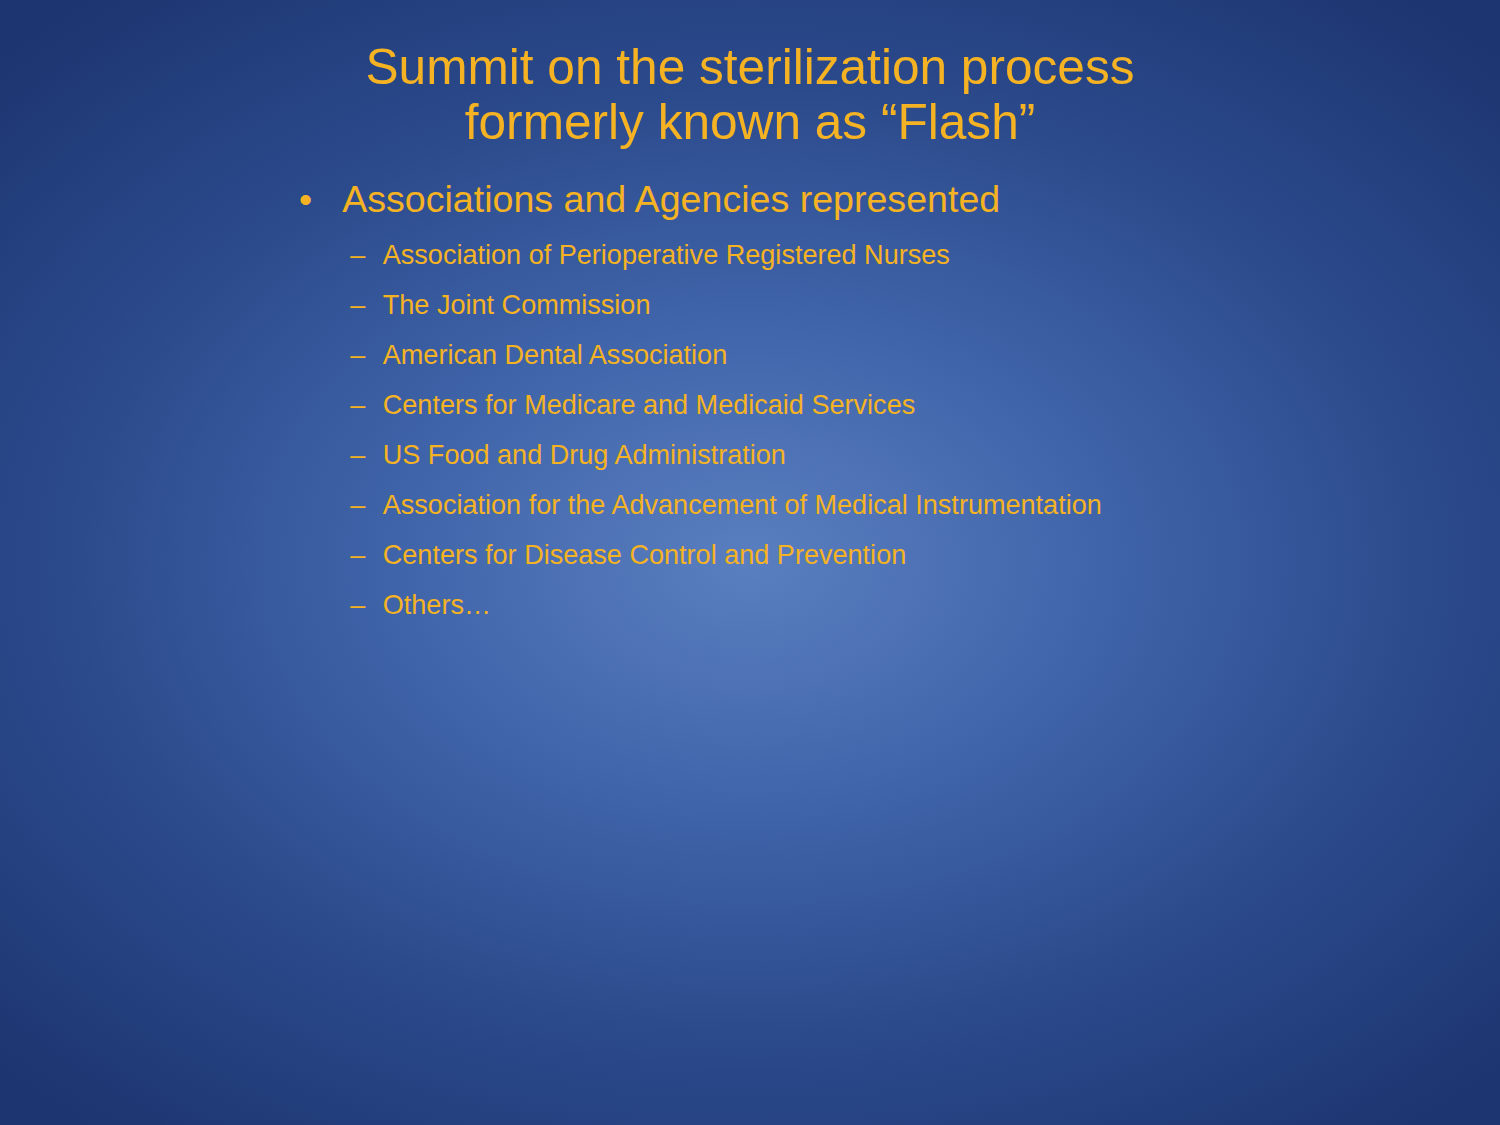Summit on the sterilization process formerly known as “Flash”
Associations and Agencies represented
Association of Perioperative Registered Nurses
The Joint Commission
American Dental Association
Centers for Medicare and Medicaid Services
US Food and Drug Administration
Association for the Advancement of Medical Instrumentation
Centers for Disease Control and Prevention
Others…